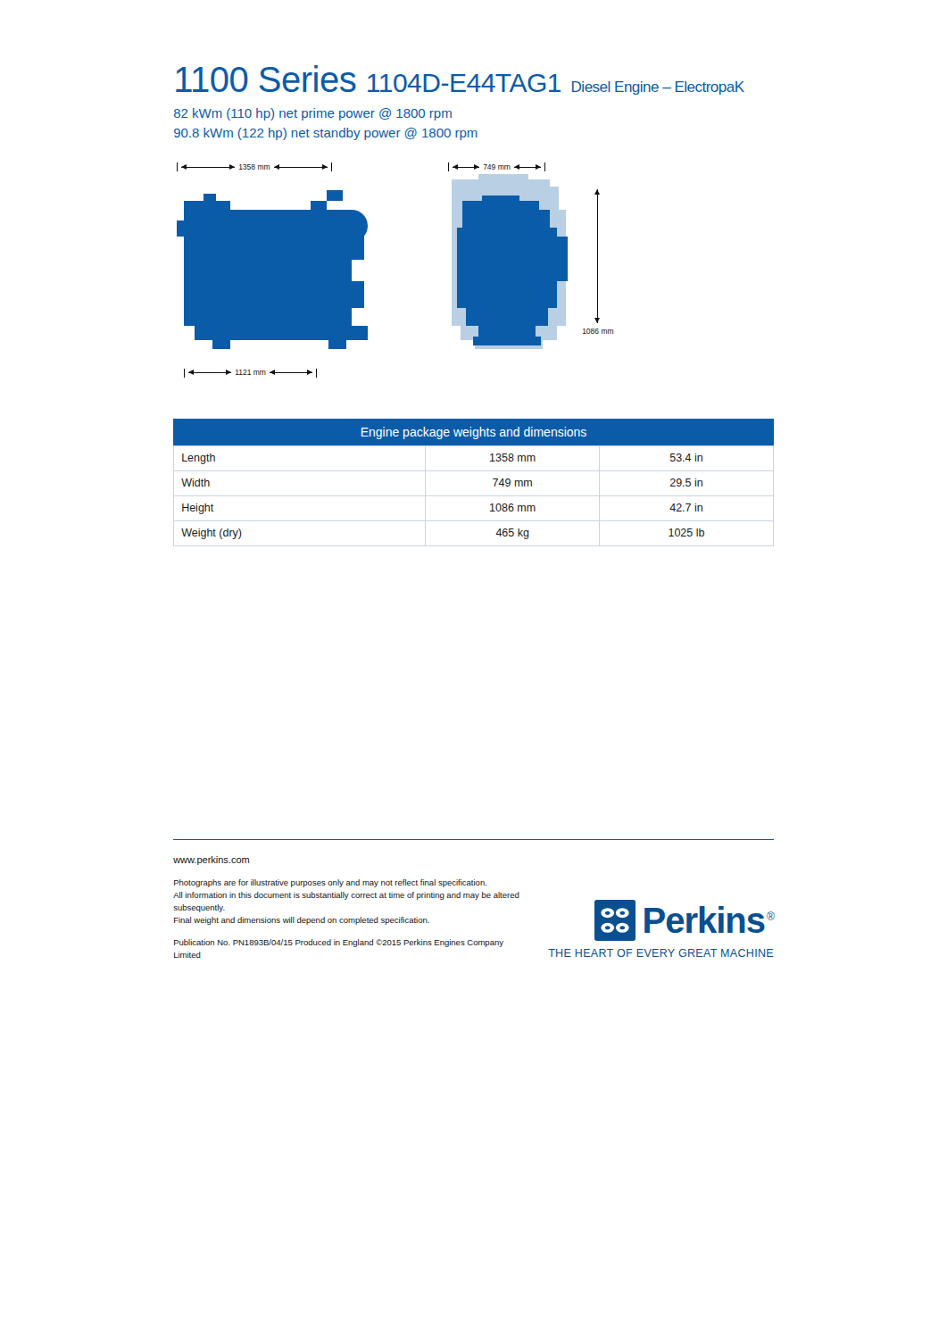1100 Series 1104D-E44TAG1 Diesel Engine – ElectropaK
82 kWm (110 hp) net prime power @ 1800 rpm
90.8 kWm (122 hp) net standby power @ 1800 rpm
1358 mm
1121 mm
749 mm
1086 mm
Engine package weights and dimensions
| Length | 1358 mm | 53.4 in |
| Width | 749 mm | 29.5 in |
| Height | 1086 mm | 42.7 in |
| Weight (dry) | 465 kg | 1025 lb |
www.perkins.com
Photographs are for illustrative purposes only and may not reflect final specification.
All information in this document is substantially correct at time of printing and may be altered subsequently.
Final weight and dimensions will depend on completed specification.
Publication No. PN1893B/04/15 Produced in England ©2015 Perkins Engines Company Limited
Perkins®
THE HEART OF EVERY GREAT MACHINE